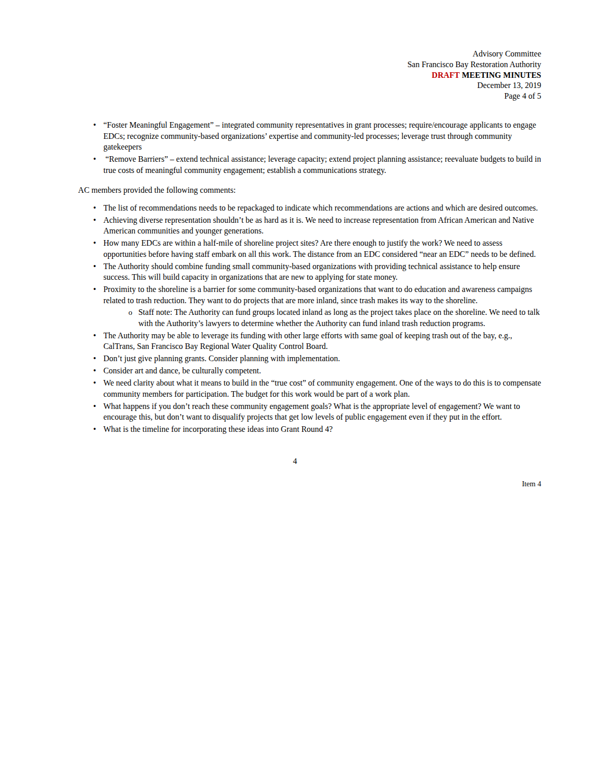Advisory Committee
San Francisco Bay Restoration Authority
DRAFT MEETING MINUTES
December 13, 2019
Page 4 of 5
“Foster Meaningful Engagement” – integrated community representatives in grant processes; require/encourage applicants to engage EDCs; recognize community-based organizations’ expertise and community-led processes; leverage trust through community gatekeepers
“Remove Barriers” – extend technical assistance; leverage capacity; extend project planning assistance; reevaluate budgets to build in true costs of meaningful community engagement; establish a communications strategy.
AC members provided the following comments:
The list of recommendations needs to be repackaged to indicate which recommendations are actions and which are desired outcomes.
Achieving diverse representation shouldn’t be as hard as it is. We need to increase representation from African American and Native American communities and younger generations.
How many EDCs are within a half-mile of shoreline project sites? Are there enough to justify the work? We need to assess opportunities before having staff embark on all this work. The distance from an EDC considered “near an EDC” needs to be defined.
The Authority should combine funding small community-based organizations with providing technical assistance to help ensure success. This will build capacity in organizations that are new to applying for state money.
Proximity to the shoreline is a barrier for some community-based organizations that want to do education and awareness campaigns related to trash reduction. They want to do projects that are more inland, since trash makes its way to the shoreline.
Staff note: The Authority can fund groups located inland as long as the project takes place on the shoreline. We need to talk with the Authority’s lawyers to determine whether the Authority can fund inland trash reduction programs.
The Authority may be able to leverage its funding with other large efforts with same goal of keeping trash out of the bay, e.g., CalTrans, San Francisco Bay Regional Water Quality Control Board.
Don’t just give planning grants. Consider planning with implementation.
Consider art and dance, be culturally competent.
We need clarity about what it means to build in the “true cost” of community engagement. One of the ways to do this is to compensate community members for participation. The budget for this work would be part of a work plan.
What happens if you don’t reach these community engagement goals? What is the appropriate level of engagement? We want to encourage this, but don’t want to disqualify projects that get low levels of public engagement even if they put in the effort.
What is the timeline for incorporating these ideas into Grant Round 4?
4
Item 4